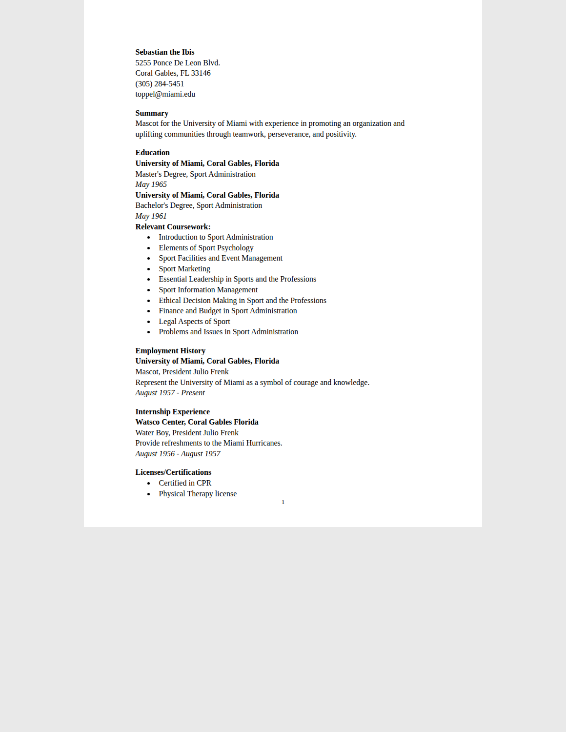Sebastian the Ibis
5255 Ponce De Leon Blvd.
Coral Gables, FL 33146
(305) 284-5451
toppel@miami.edu
Summary
Mascot for the University of Miami with experience in promoting an organization and uplifting communities through teamwork, perseverance, and positivity.
Education
University of Miami, Coral Gables, Florida
Master's Degree, Sport Administration
May 1965
University of Miami, Coral Gables, Florida
Bachelor's Degree, Sport Administration
May 1961
Relevant Coursework:
Introduction to Sport Administration
Elements of Sport Psychology
Sport Facilities and Event Management
Sport Marketing
Essential Leadership in Sports and the Professions
Sport Information Management
Ethical Decision Making in Sport and the Professions
Finance and Budget in Sport Administration
Legal Aspects of Sport
Problems and Issues in Sport Administration
Employment History
University of Miami, Coral Gables, Florida
Mascot, President Julio Frenk
Represent the University of Miami as a symbol of courage and knowledge.
August 1957 - Present
Internship Experience
Watsco Center, Coral Gables Florida
Water Boy, President Julio Frenk
Provide refreshments to the Miami Hurricanes.
August 1956 - August 1957
Licenses/Certifications
Certified in CPR
Physical Therapy license
1